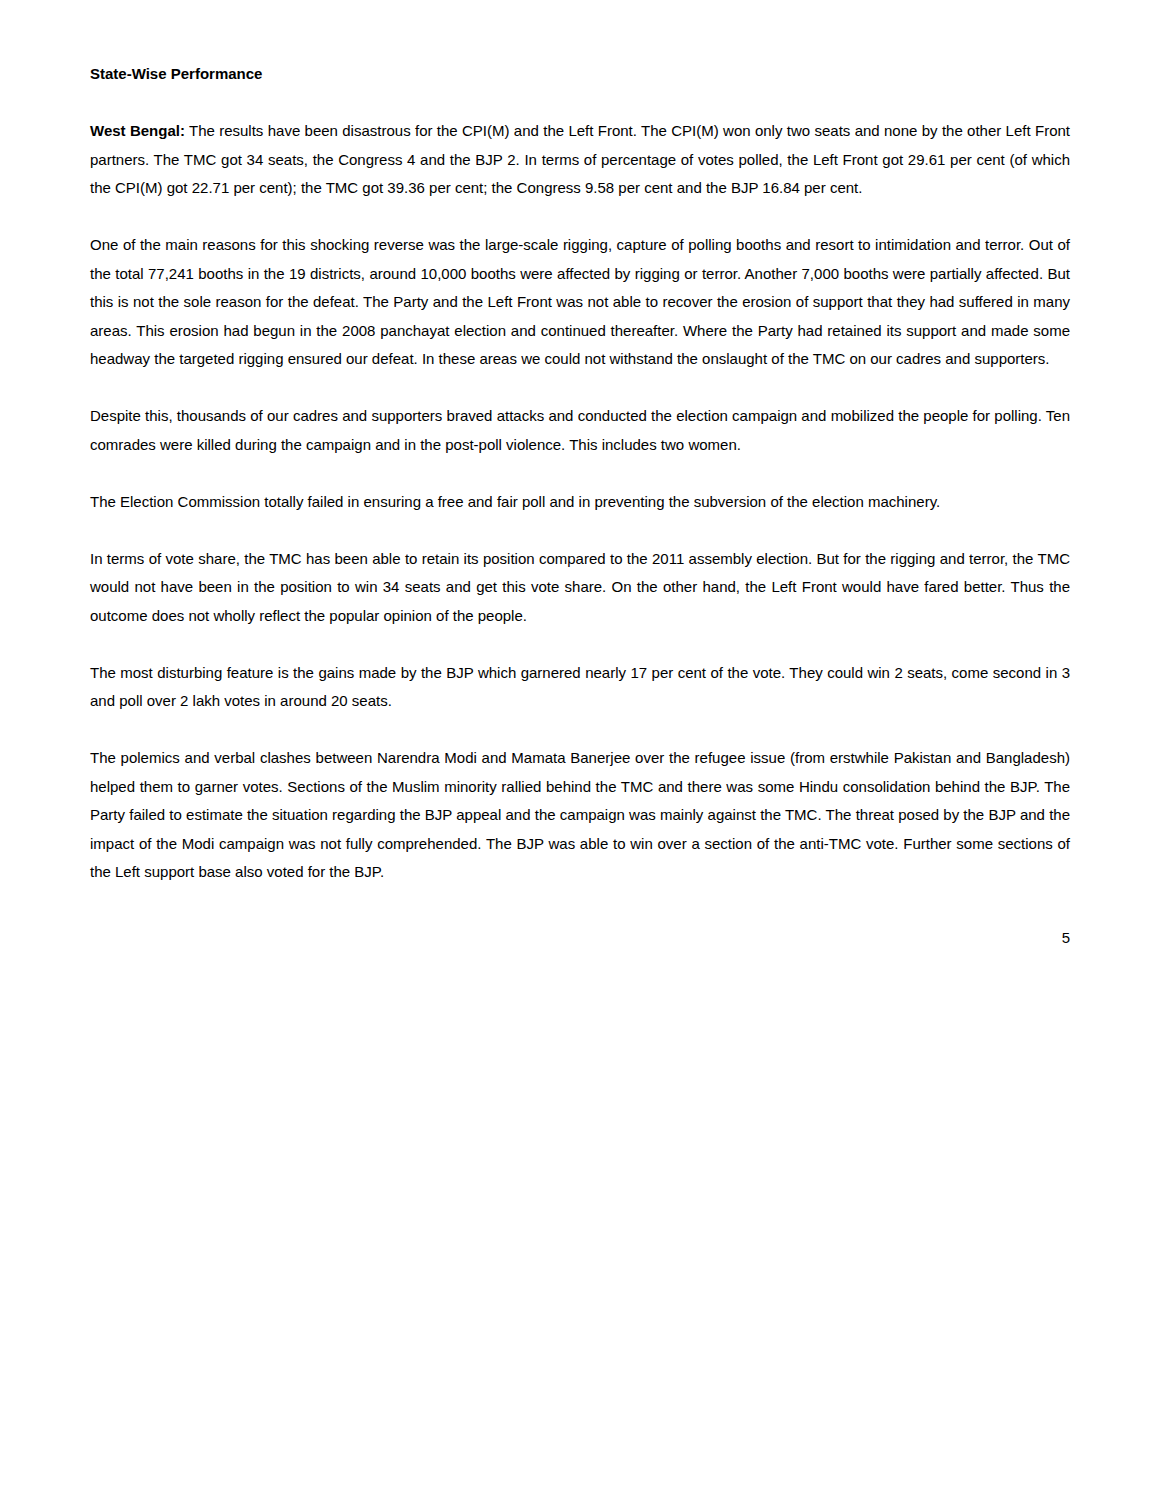State-Wise Performance
West Bengal: The results have been disastrous for the CPI(M) and the Left Front. The CPI(M) won only two seats and none by the other Left Front partners. The TMC got 34 seats, the Congress 4 and the BJP 2. In terms of percentage of votes polled, the Left Front got 29.61 per cent (of which the CPI(M) got 22.71 per cent); the TMC got 39.36 per cent; the Congress 9.58 per cent and the BJP 16.84 per cent.
One of the main reasons for this shocking reverse was the large-scale rigging, capture of polling booths and resort to intimidation and terror. Out of the total 77,241 booths in the 19 districts, around 10,000 booths were affected by rigging or terror. Another 7,000 booths were partially affected. But this is not the sole reason for the defeat. The Party and the Left Front was not able to recover the erosion of support that they had suffered in many areas. This erosion had begun in the 2008 panchayat election and continued thereafter. Where the Party had retained its support and made some headway the targeted rigging ensured our defeat. In these areas we could not withstand the onslaught of the TMC on our cadres and supporters.
Despite this, thousands of our cadres and supporters braved attacks and conducted the election campaign and mobilized the people for polling. Ten comrades were killed during the campaign and in the post-poll violence. This includes two women.
The Election Commission totally failed in ensuring a free and fair poll and in preventing the subversion of the election machinery.
In terms of vote share, the TMC has been able to retain its position compared to the 2011 assembly election. But for the rigging and terror, the TMC would not have been in the position to win 34 seats and get this vote share. On the other hand, the Left Front would have fared better. Thus the outcome does not wholly reflect the popular opinion of the people.
The most disturbing feature is the gains made by the BJP which garnered nearly 17 per cent of the vote. They could win 2 seats, come second in 3 and poll over 2 lakh votes in around 20 seats.
The polemics and verbal clashes between Narendra Modi and Mamata Banerjee over the refugee issue (from erstwhile Pakistan and Bangladesh) helped them to garner votes. Sections of the Muslim minority rallied behind the TMC and there was some Hindu consolidation behind the BJP. The Party failed to estimate the situation regarding the BJP appeal and the campaign was mainly against the TMC. The threat posed by the BJP and the impact of the Modi campaign was not fully comprehended. The BJP was able to win over a section of the anti-TMC vote. Further some sections of the Left support base also voted for the BJP.
5